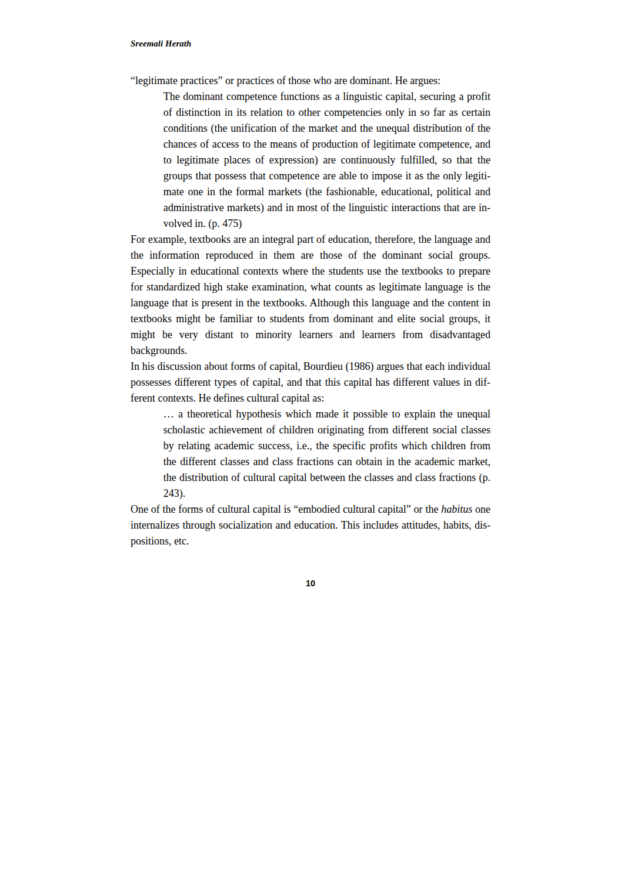Sreemali Herath
“legitimate practices” or practices of those who are dominant. He argues:
The dominant competence functions as a linguistic capital, securing a profit of distinction in its relation to other competencies only in so far as certain conditions (the unification of the market and the unequal distribution of the chances of access to the means of production of legitimate competence, and to legitimate places of expression) are continuously fulfilled, so that the groups that possess that competence are able to impose it as the only legitimate one in the formal markets (the fashionable, educational, political and administrative markets) and in most of the linguistic interactions that are involved in. (p. 475)
For example, textbooks are an integral part of education, therefore, the language and the information reproduced in them are those of the dominant social groups. Especially in educational contexts where the students use the textbooks to prepare for standardized high stake examination, what counts as legitimate language is the language that is present in the textbooks. Although this language and the content in textbooks might be familiar to students from dominant and elite social groups, it might be very distant to minority learners and learners from disadvantaged backgrounds.
In his discussion about forms of capital, Bourdieu (1986) argues that each individual possesses different types of capital, and that this capital has different values in different contexts. He defines cultural capital as:
… a theoretical hypothesis which made it possible to explain the unequal scholastic achievement of children originating from different social classes by relating academic success, i.e., the specific profits which children from the different classes and class fractions can obtain in the academic market, the distribution of cultural capital between the classes and class fractions (p. 243).
One of the forms of cultural capital is “embodied cultural capital” or the habitus one internalizes through socialization and education. This includes attitudes, habits, dispositions, etc.
10